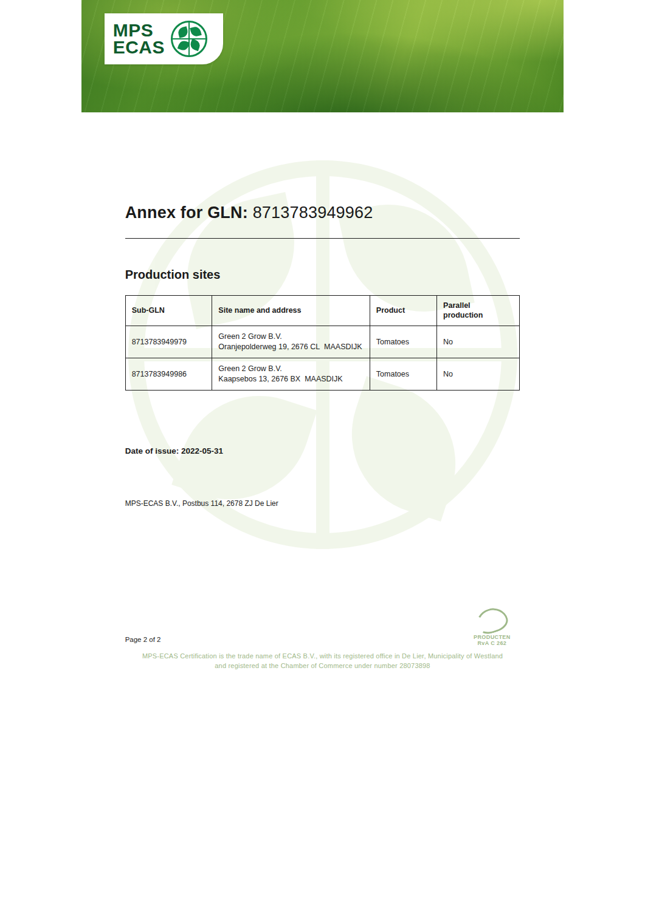MPS ECAS
Annex for GLN: 8713783949962
Production sites
| Sub-GLN | Site name and address | Product | Parallel production |
| --- | --- | --- | --- |
| 8713783949979 | Green 2 Grow B.V. Oranjepolderweg 19, 2676 CL MAASDIJK | Tomatoes | No |
| 8713783949986 | Green 2 Grow B.V. Kaapsebos 13, 2676 BX MAASDIJK | Tomatoes | No |
Date of issue: 2022-05-31
MPS-ECAS B.V., Postbus 114, 2678 ZJ De Lier
PRODUCTEN
RvA C 262
Page 2 of 2
MPS-ECAS Certification is the trade name of ECAS B.V., with its registered office in De Lier, Municipality of Westland
and registered at the Chamber of Commerce under number 28073898